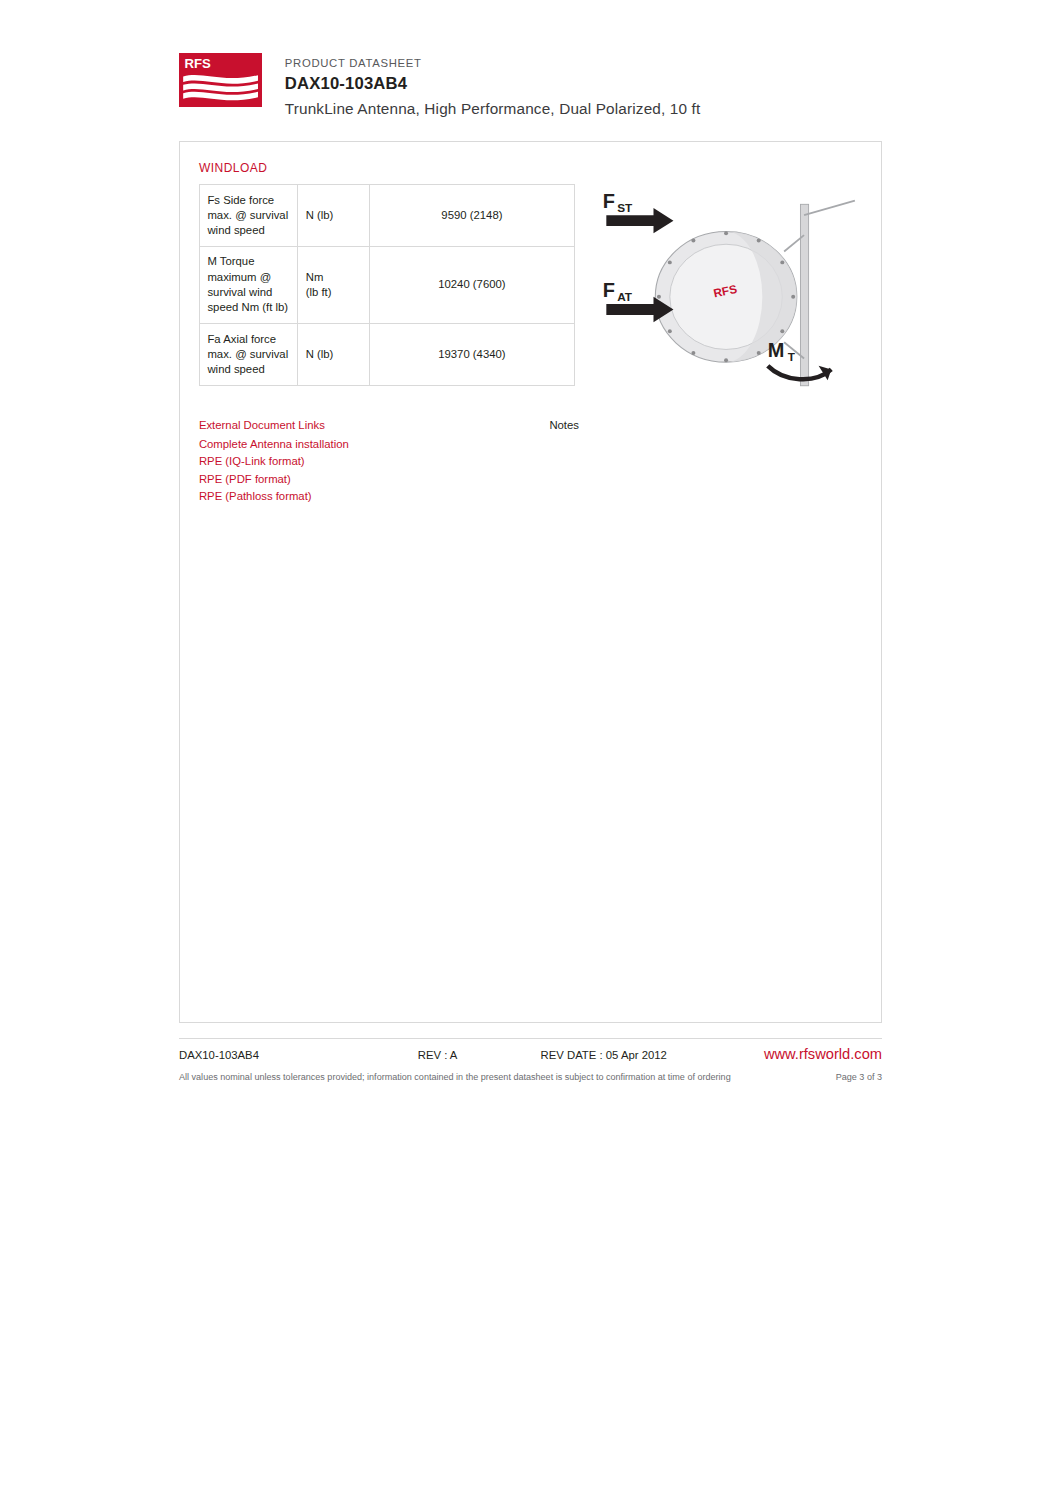RFS
PRODUCT DATASHEET
DAX10-103AB4
TrunkLine Antenna, High Performance, Dual Polarized, 10 ft
WINDLOAD
| Fs Side force max. @ survival wind speed | N (lb) | 9590 (2148) |
| M Torque maximum @ survival wind speed Nm (ft lb) | Nm (lb ft) | 10240 (7600) |
| Fa Axial force max. @ survival wind speed | N (lb) | 19370 (4340) |
RFS F ST F AT M T
External Document Links
Complete Antenna installation RPE (IQ-Link format) RPE (PDF format) RPE (Pathloss format)
Notes
DAX10-103AB4 REV : A REV DATE : 05 Apr 2012 www.rfsworld.com
All values nominal unless tolerances provided; information contained in the present datasheet is subject to confirmation at time of ordering
Page 3 of 3